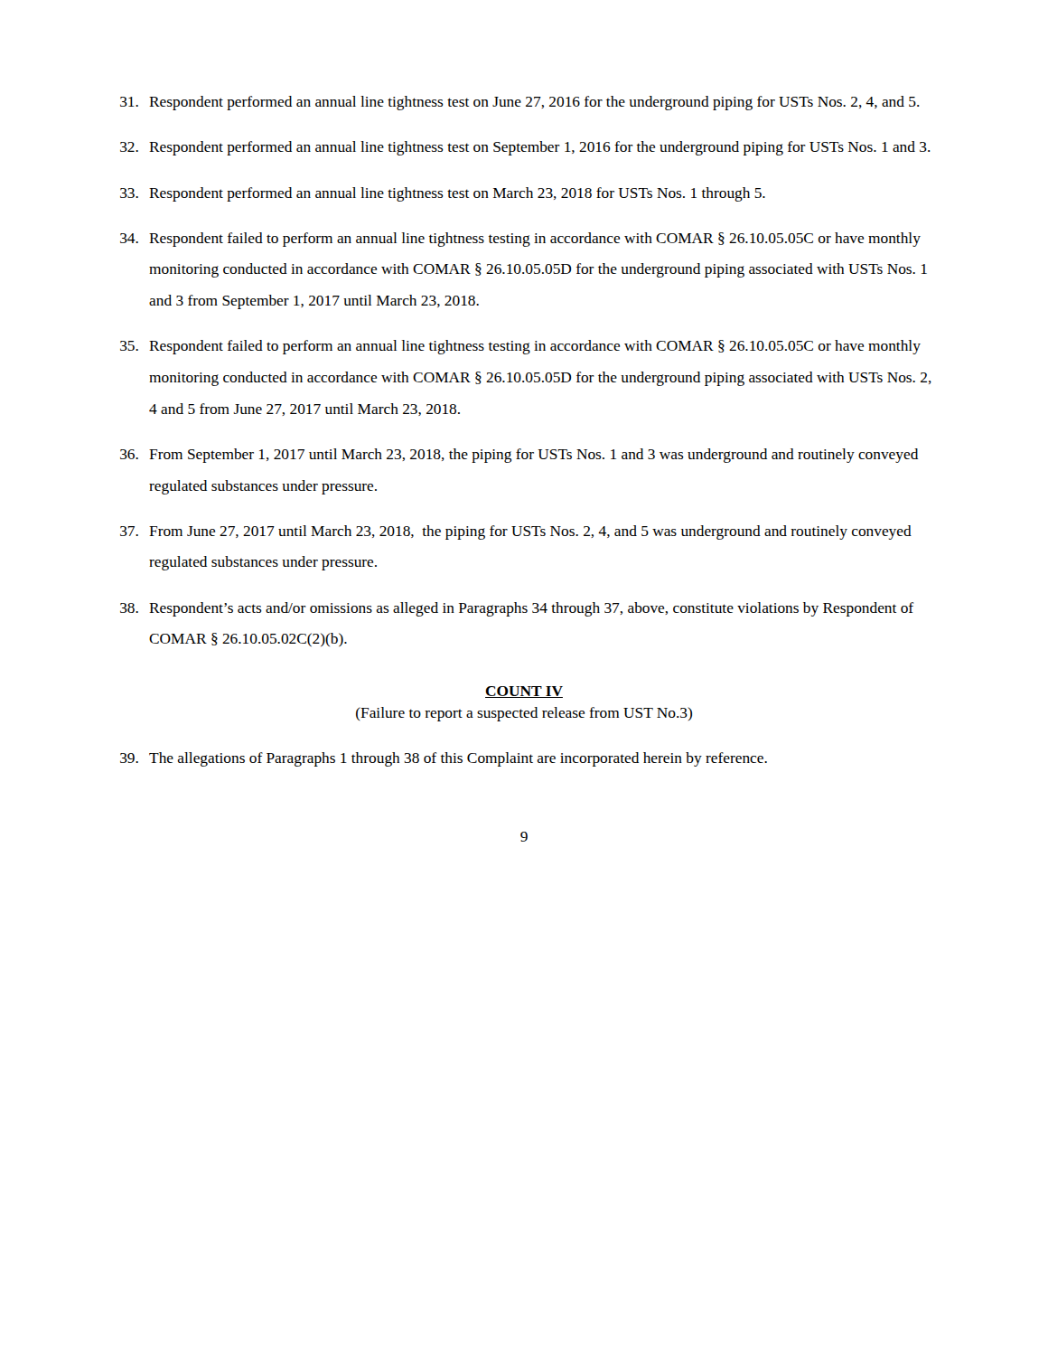Respondent performed an annual line tightness test on June 27, 2016 for the underground piping for USTs Nos. 2, 4, and 5.
Respondent performed an annual line tightness test on September 1, 2016 for the underground piping for USTs Nos. 1 and 3.
Respondent performed an annual line tightness test on March 23, 2018 for USTs Nos. 1 through 5.
Respondent failed to perform an annual line tightness testing in accordance with COMAR § 26.10.05.05C or have monthly monitoring conducted in accordance with COMAR § 26.10.05.05D for the underground piping associated with USTs Nos. 1 and 3 from September 1, 2017 until March 23, 2018.
Respondent failed to perform an annual line tightness testing in accordance with COMAR § 26.10.05.05C or have monthly monitoring conducted in accordance with COMAR § 26.10.05.05D for the underground piping associated with USTs Nos. 2, 4 and 5 from June 27, 2017 until March 23, 2018.
From September 1, 2017 until March 23, 2018, the piping for USTs Nos. 1 and 3 was underground and routinely conveyed regulated substances under pressure.
From June 27, 2017 until March 23, 2018, the piping for USTs Nos. 2, 4, and 5 was underground and routinely conveyed regulated substances under pressure.
Respondent’s acts and/or omissions as alleged in Paragraphs 34 through 37, above, constitute violations by Respondent of COMAR § 26.10.05.02C(2)(b).
COUNT IV
(Failure to report a suspected release from UST No.3)
The allegations of Paragraphs 1 through 38 of this Complaint are incorporated herein by reference.
9